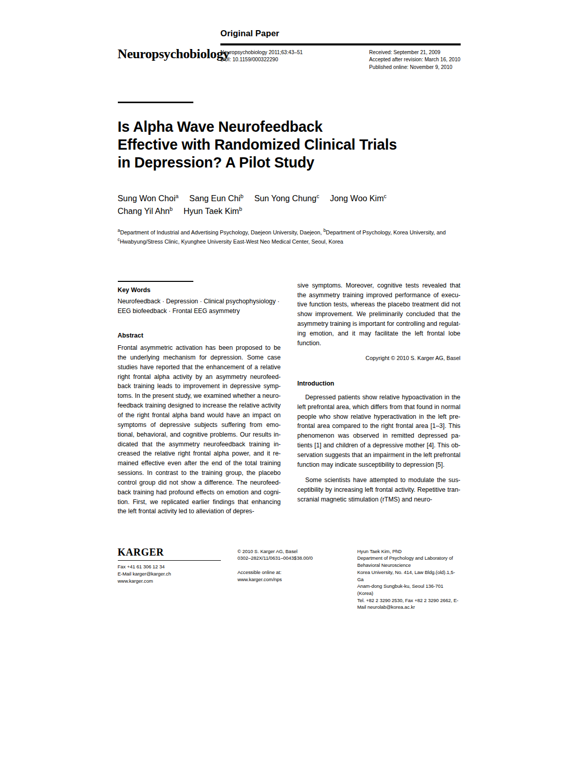Neuropsychobiology
Original Paper
Neuropsychobiology 2011;63:43–51
DOI: 10.1159/000322290
Received: September 21, 2009
Accepted after revision: March 16, 2010
Published online: November 9, 2010
Is Alpha Wave Neurofeedback
Effective with Randomized Clinical Trials
in Depression? A Pilot Study
Sung Won Choia Sang Eun Chib Sun Yong Chungc Jong Woo Kimc
Chang Yil Ahnb Hyun Taek Kimb
aDepartment of Industrial and Advertising Psychology, Daejeon University, Daejeon, bDepartment of Psychology, Korea University, and cHwabyung/Stress Clinic, Kyunghee University East-West Neo Medical Center, Seoul, Korea
Key Words
Neurofeedback · Depression · Clinical psychophysiology ·
EEG biofeedback · Frontal EEG asymmetry
Abstract
Frontal asymmetric activation has been proposed to be the underlying mechanism for depression. Some case studies have reported that the enhancement of a relative right frontal alpha activity by an asymmetry neurofeedback training leads to improvement in depressive symptoms. In the present study, we examined whether a neurofeedback training designed to increase the relative activity of the right frontal alpha band would have an impact on symptoms of depressive subjects suffering from emotional, behavioral, and cognitive problems. Our results indicated that the asymmetry neurofeedback training increased the relative right frontal alpha power, and it remained effective even after the end of the total training sessions. In contrast to the training group, the placebo control group did not show a difference. The neurofeedback training had profound effects on emotion and cognition. First, we replicated earlier findings that enhancing the left frontal activity led to alleviation of depres-
sive symptoms. Moreover, cognitive tests revealed that the asymmetry training improved performance of executive function tests, whereas the placebo treatment did not show improvement. We preliminarily concluded that the asymmetry training is important for controlling and regulating emotion, and it may facilitate the left frontal lobe function.
Copyright © 2010 S. Karger AG, Basel
Introduction
Depressed patients show relative hypoactivation in the left prefrontal area, which differs from that found in normal people who show relative hyperactivation in the left prefrontal area compared to the right frontal area [1–3]. This phenomenon was observed in remitted depressed patients [1] and children of a depressive mother [4]. This observation suggests that an impairment in the left prefrontal function may indicate susceptibility to depression [5].
Some scientists have attempted to modulate the susceptibility by increasing left frontal activity. Repetitive transcranial magnetic stimulation (rTMS) and neuro-
KARGER
Fax +41 61 306 12 34
E-Mail karger@karger.ch
www.karger.com
© 2010 S. Karger AG, Basel
0302–282X/11/0631–0043$38.00/0
Accessible online at:
www.karger.com/nps
Hyun Taek Kim, PhD
Department of Psychology and Laboratory of Behavioral Neuroscience
Korea University, No. 414, Law Bldg.(old).1,5-Ga
Anam-dong Sungbuk-ku, Seoul 136-701 (Korea)
Tel. +82 2 3290 2530, Fax +82 2 3290 2662, E-Mail neurolab@korea.ac.kr